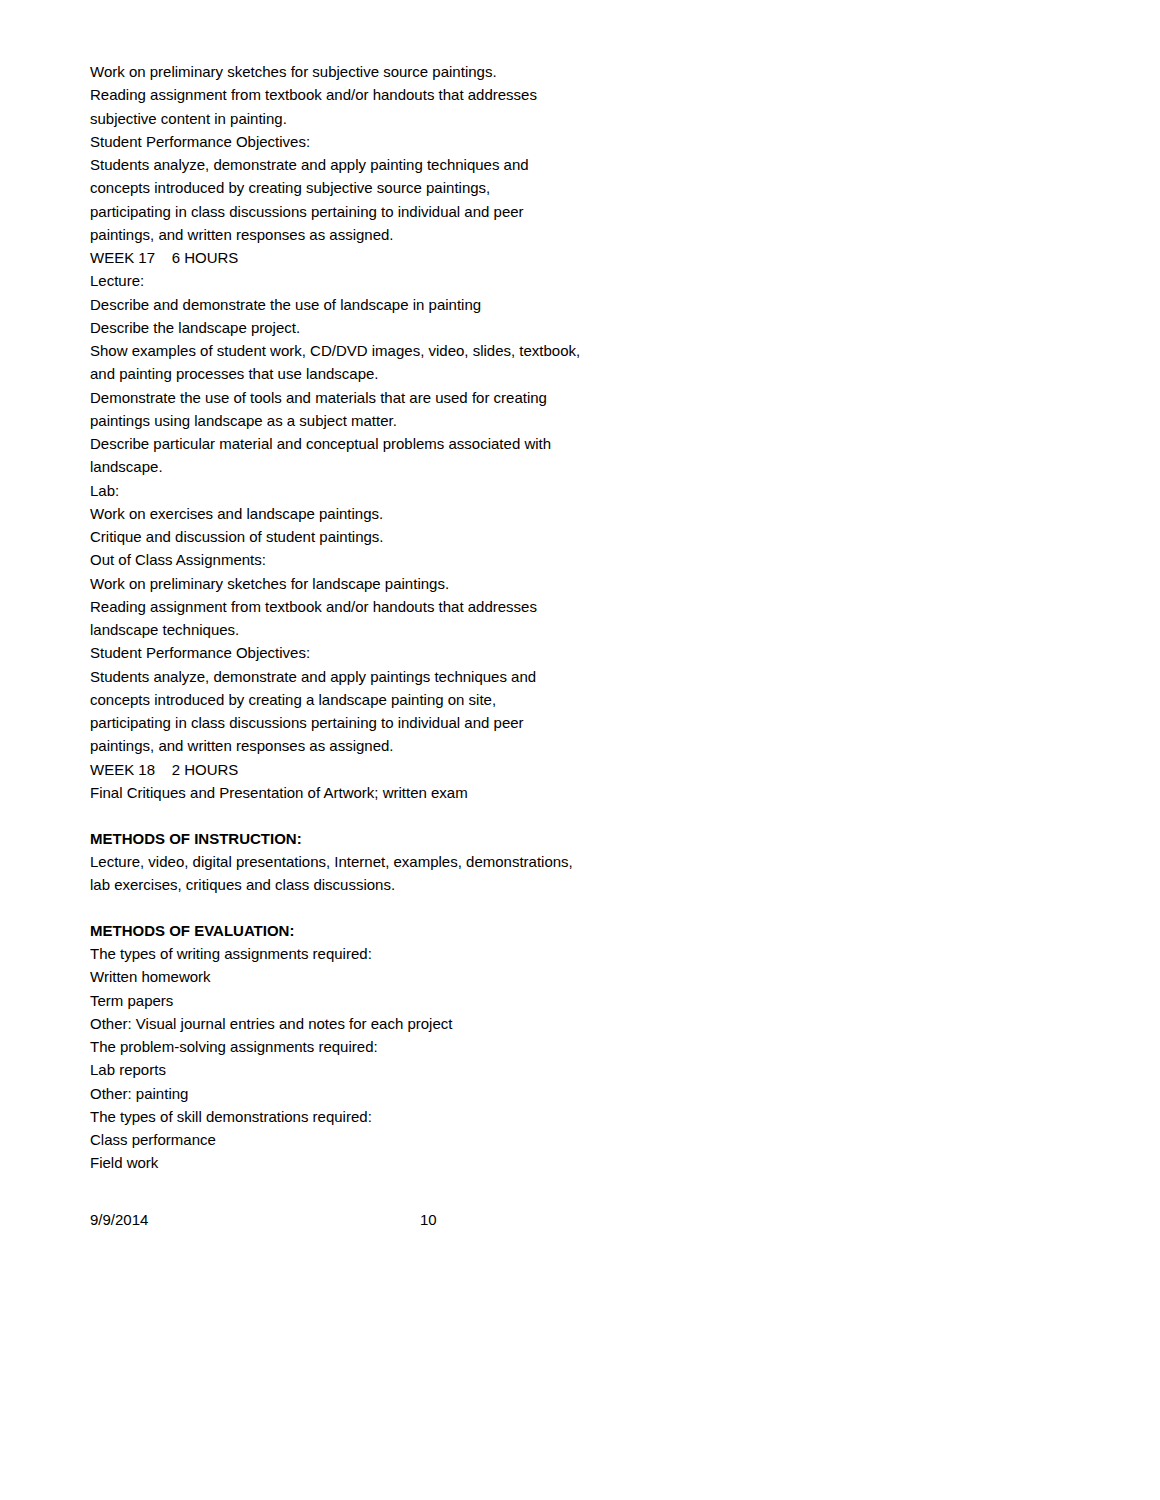Work on preliminary sketches for subjective source paintings.
Reading assignment from textbook and/or handouts that addresses
subjective content in painting.
Student Performance Objectives:
Students analyze, demonstrate and apply painting techniques and
concepts introduced by creating subjective source paintings,
participating in class discussions pertaining to individual and peer
paintings, and written responses as assigned.
WEEK 17 6 HOURS
Lecture:
Describe and demonstrate the use of landscape in painting
Describe the landscape project.
Show examples of student work, CD/DVD images, video, slides, textbook,
and painting processes that use landscape.
Demonstrate the use of tools and materials that are used for creating
paintings using landscape as a subject matter.
Describe particular material and conceptual problems associated with
landscape.
Lab:
Work on exercises and landscape paintings.
Critique and discussion of student paintings.
Out of Class Assignments:
Work on preliminary sketches for landscape paintings.
Reading assignment from textbook and/or handouts that addresses
landscape techniques.
Student Performance Objectives:
Students analyze, demonstrate and apply paintings techniques and
concepts introduced by creating a landscape painting on site,
participating in class discussions pertaining to individual and peer
paintings, and written responses as assigned.
WEEK 18 2 HOURS
Final Critiques and Presentation of Artwork; written exam
METHODS OF INSTRUCTION:
Lecture, video, digital presentations, Internet, examples, demonstrations,
lab exercises, critiques and class discussions.
METHODS OF EVALUATION:
The types of writing assignments required:
Written homework
Term papers
Other: Visual journal entries and notes for each project
The problem-solving assignments required:
Lab reports
Other: painting
The types of skill demonstrations required:
Class performance
Field work
9/9/2014 10